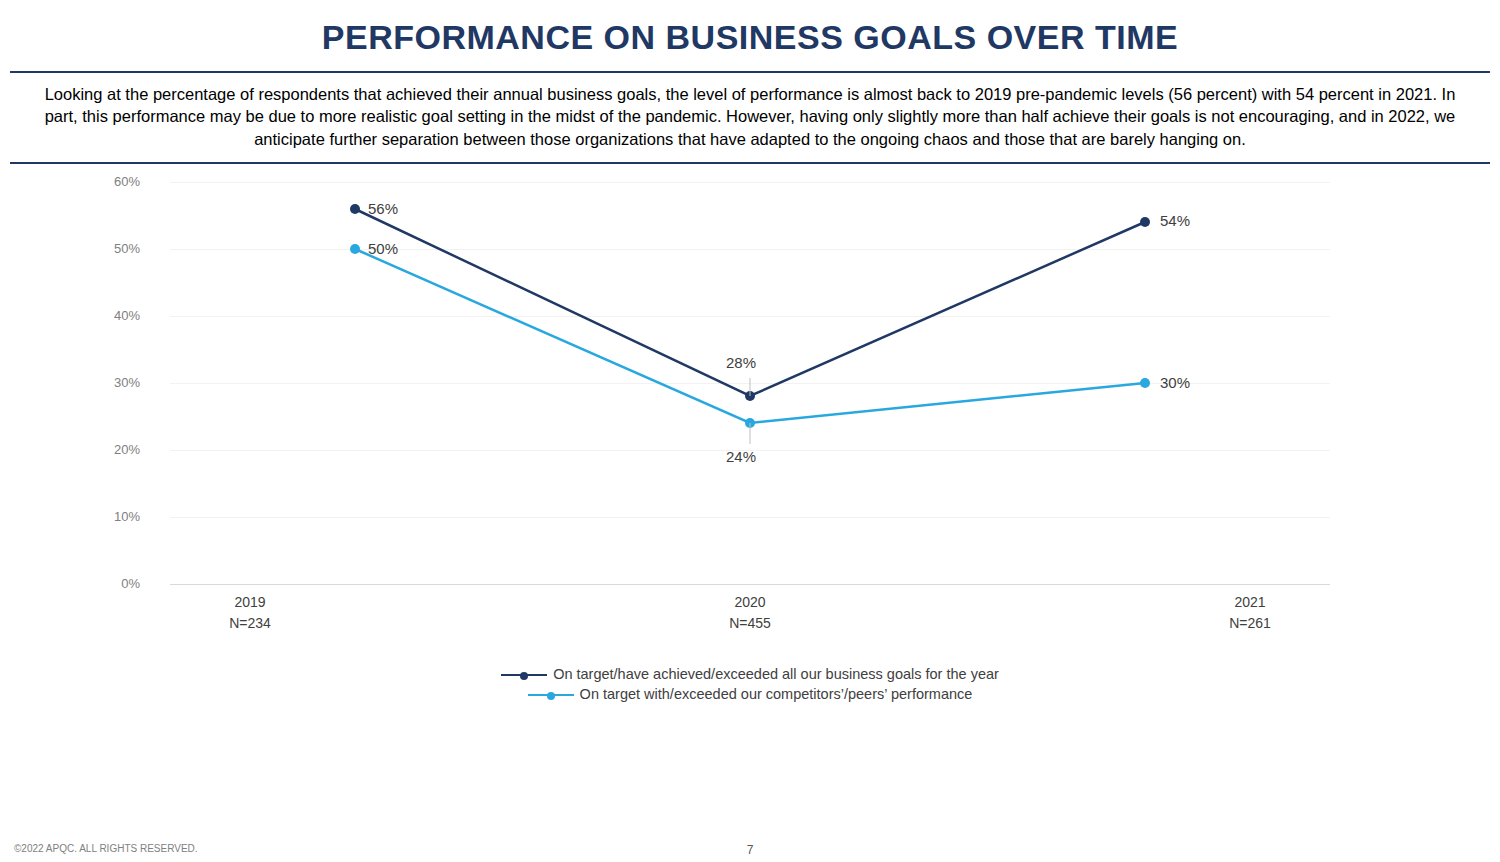PERFORMANCE ON BUSINESS GOALS OVER TIME
Looking at the percentage of respondents that achieved their annual business goals, the level of performance is almost back to 2019 pre-pandemic levels (56 percent) with 54 percent in 2021. In part, this performance may be due to more realistic goal setting in the midst of the pandemic. However, having only slightly more than half achieve their goals is not encouraging, and in 2022, we anticipate further separation between those organizations that have adapted to the ongoing chaos and those that are barely hanging on.
60%
50%
40%
30%
20%
10%
0%
56%
50%
28%
24%
54%
30%
2019
N=234
2020
N=455
2021
N=261
On target/have achieved/exceeded all our business goals for the year
On target with/exceeded our competitors’/peers’ performance
©2022 APQC. ALL RIGHTS RESERVED. 7